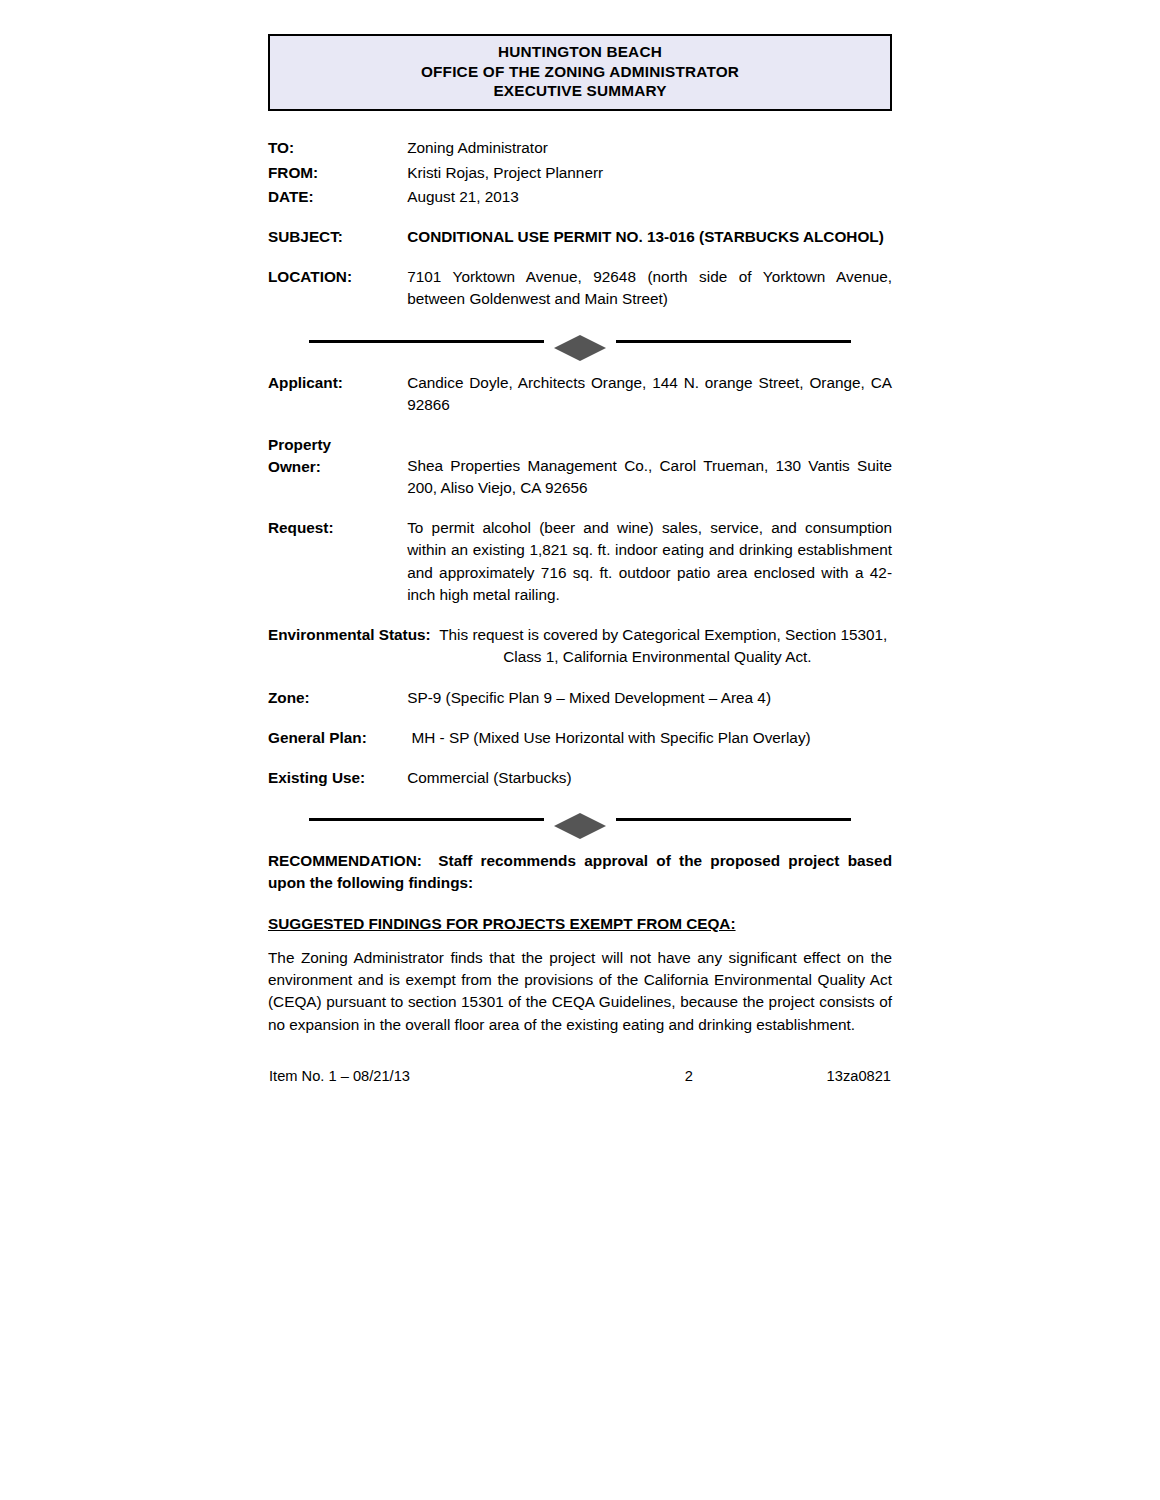HUNTINGTON BEACH
OFFICE OF THE ZONING ADMINISTRATOR
EXECUTIVE SUMMARY
| TO: | Zoning Administrator |
| FROM: | Kristi Rojas, Project Plannerr |
| DATE: | August 21, 2013 |
| SUBJECT: | CONDITIONAL USE PERMIT NO. 13-016 (STARBUCKS ALCOHOL) |
| LOCATION: | 7101 Yorktown Avenue, 92648 (north side of Yorktown Avenue, between Goldenwest and Main Street) |
| Applicant: | Candice Doyle, Architects Orange, 144 N. orange Street, Orange, CA 92866 |
| Property Owner: | Shea Properties Management Co., Carol Trueman, 130 Vantis Suite 200, Aliso Viejo, CA 92656 |
| Request: | To permit alcohol (beer and wine) sales, service, and consumption within an existing 1,821 sq. ft. indoor eating and drinking establishment and approximately 716 sq. ft. outdoor patio area enclosed with a 42-inch high metal railing. |
| Environmental Status: This request is covered by Categorical Exemption, Section 15301, Class 1, California Environmental Quality Act. |
| Zone: | SP-9 (Specific Plan 9 – Mixed Development – Area 4) |
| General Plan: | MH - SP (Mixed Use Horizontal with Specific Plan Overlay) |
| Existing Use: | Commercial (Starbucks) |
RECOMMENDATION: Staff recommends approval of the proposed project based upon the following findings:
SUGGESTED FINDINGS FOR PROJECTS EXEMPT FROM CEQA:
The Zoning Administrator finds that the project will not have any significant effect on the environment and is exempt from the provisions of the California Environmental Quality Act (CEQA) pursuant to section 15301 of the CEQA Guidelines, because the project consists of no expansion in the overall floor area of the existing eating and drinking establishment.
| Item No. 1 – 08/21/13 | 2 | 13za0821 |